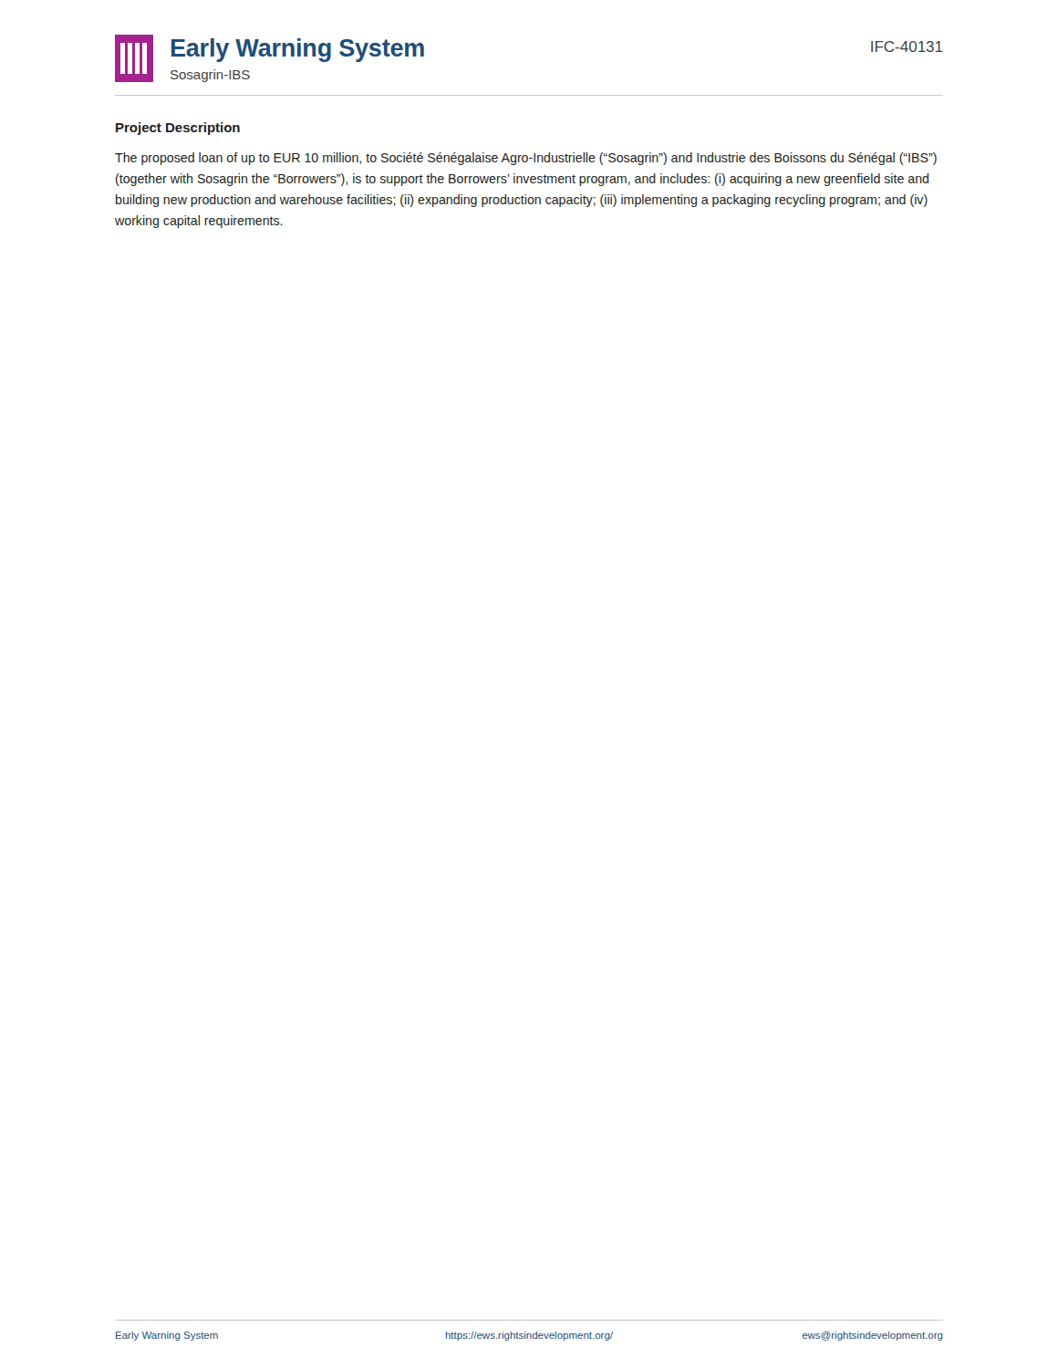Early Warning System Sosagrin-IBS
IFC-40131
Project Description
The proposed loan of up to EUR 10 million, to Société Sénégalaise Agro-Industrielle (“Sosagrin”) and Industrie des Boissons du Sénégal (“IBS”) (together with Sosagrin the “Borrowers”), is to support the Borrowers’ investment program, and includes: (i) acquiring a new greenfield site and building new production and warehouse facilities; (ii) expanding production capacity; (iii) implementing a packaging recycling program; and (iv) working capital requirements.
Early Warning System
https://ews.rightsindevelopment.org/
ews@rightsindevelopment.org